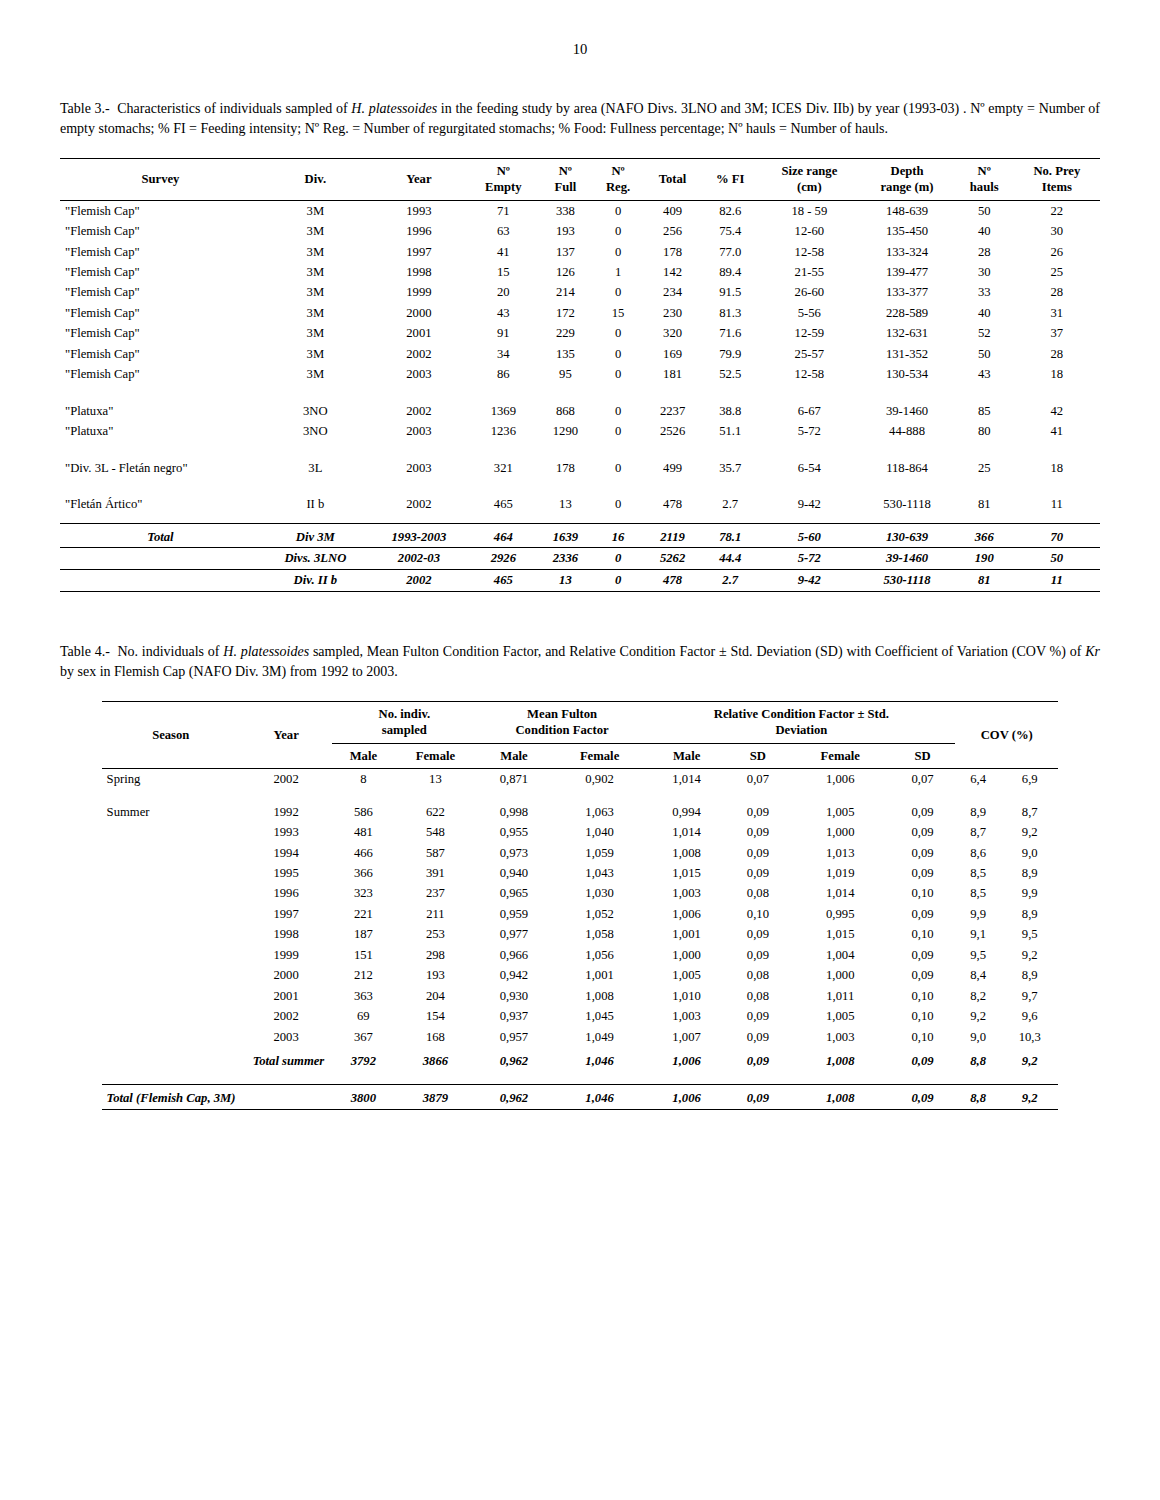10
Table 3.- Characteristics of individuals sampled of H. platessoides in the feeding study by area (NAFO Divs. 3LNO and 3M; ICES Div. IIb) by year (1993-03) . Nº empty = Number of empty stomachs; % FI = Feeding intensity; Nº Reg. = Number of regurgitated stomachs; % Food: Fullness percentage; Nº hauls = Number of hauls.
| Survey | Div. | Year | Nº Empty | Nº Full | Nº Reg. | Total | % FI | Size range (cm) | Depth range (m) | Nº hauls | No. Prey Items |
| --- | --- | --- | --- | --- | --- | --- | --- | --- | --- | --- | --- |
| "Flemish Cap" | 3M | 1993 | 71 | 338 | 0 | 409 | 82.6 | 18 - 59 | 148-639 | 50 | 22 |
| "Flemish Cap" | 3M | 1996 | 63 | 193 | 0 | 256 | 75.4 | 12-60 | 135-450 | 40 | 30 |
| "Flemish Cap" | 3M | 1997 | 41 | 137 | 0 | 178 | 77.0 | 12-58 | 133-324 | 28 | 26 |
| "Flemish Cap" | 3M | 1998 | 15 | 126 | 1 | 142 | 89.4 | 21-55 | 139-477 | 30 | 25 |
| "Flemish Cap" | 3M | 1999 | 20 | 214 | 0 | 234 | 91.5 | 26-60 | 133-377 | 33 | 28 |
| "Flemish Cap" | 3M | 2000 | 43 | 172 | 15 | 230 | 81.3 | 5-56 | 228-589 | 40 | 31 |
| "Flemish Cap" | 3M | 2001 | 91 | 229 | 0 | 320 | 71.6 | 12-59 | 132-631 | 52 | 37 |
| "Flemish Cap" | 3M | 2002 | 34 | 135 | 0 | 169 | 79.9 | 25-57 | 131-352 | 50 | 28 |
| "Flemish Cap" | 3M | 2003 | 86 | 95 | 0 | 181 | 52.5 | 12-58 | 130-534 | 43 | 18 |
| "Platuxa" | 3NO | 2002 | 1369 | 868 | 0 | 2237 | 38.8 | 6-67 | 39-1460 | 85 | 42 |
| "Platuxa" | 3NO | 2003 | 1236 | 1290 | 0 | 2526 | 51.1 | 5-72 | 44-888 | 80 | 41 |
| "Div. 3L - Fletán negro" | 3L | 2003 | 321 | 178 | 0 | 499 | 35.7 | 6-54 | 118-864 | 25 | 18 |
| "Fletán Ártico" | II b | 2002 | 465 | 13 | 0 | 478 | 2.7 | 9-42 | 530-1118 | 81 | 11 |
| Total | Div 3M | 1993-2003 | 464 | 1639 | 16 | 2119 | 78.1 | 5-60 | 130-639 | 366 | 70 |
| | Divs. 3LNO | 2002-03 | 2926 | 2336 | 0 | 5262 | 44.4 | 5-72 | 39-1460 | 190 | 50 |
| | Div. II b | 2002 | 465 | 13 | 0 | 478 | 2.7 | 9-42 | 530-1118 | 81 | 11 |
Table 4.- No. individuals of H. platessoides sampled, Mean Fulton Condition Factor, and Relative Condition Factor ± Std. Deviation (SD) with Coefficient of Variation (COV %) of Kr by sex in Flemish Cap (NAFO Div. 3M) from 1992 to 2003.
| Season | Year | No. indiv. sampled | Mean Fulton Condition Factor | Relative Condition Factor ± Std. Deviation | COV (%) |
| --- | --- | --- | --- | --- | --- |
| Male | Female | Male | Female | Male | SD | Female | SD |
| Spring | 2002 | 8 | 13 | 0,871 | 0,902 | 1,014 | 0,07 | 1,006 | 0,07 | 6,4 | 6,9 |
| Summer | 1992 | 586 | 622 | 0,998 | 1,063 | 0,994 | 0,09 | 1,005 | 0,09 | 8,9 | 8,7 |
| | 1993 | 481 | 548 | 0,955 | 1,040 | 1,014 | 0,09 | 1,000 | 0,09 | 8,7 | 9,2 |
| | 1994 | 466 | 587 | 0,973 | 1,059 | 1,008 | 0,09 | 1,013 | 0,09 | 8,6 | 9,0 |
| | 1995 | 366 | 391 | 0,940 | 1,043 | 1,015 | 0,09 | 1,019 | 0,09 | 8,5 | 8,9 |
| | 1996 | 323 | 237 | 0,965 | 1,030 | 1,003 | 0,08 | 1,014 | 0,10 | 8,5 | 9,9 |
| | 1997 | 221 | 211 | 0,959 | 1,052 | 1,006 | 0,10 | 0,995 | 0,09 | 9,9 | 8,9 |
| | 1998 | 187 | 253 | 0,977 | 1,058 | 1,001 | 0,09 | 1,015 | 0,10 | 9,1 | 9,5 |
| | 1999 | 151 | 298 | 0,966 | 1,056 | 1,000 | 0,09 | 1,004 | 0,09 | 9,5 | 9,2 |
| | 2000 | 212 | 193 | 0,942 | 1,001 | 1,005 | 0,08 | 1,000 | 0,09 | 8,4 | 8,9 |
| | 2001 | 363 | 204 | 0,930 | 1,008 | 1,010 | 0,08 | 1,011 | 0,10 | 8,2 | 9,7 |
| | 2002 | 69 | 154 | 0,937 | 1,045 | 1,003 | 0,09 | 1,005 | 0,10 | 9,2 | 9,6 |
| | 2003 | 367 | 168 | 0,957 | 1,049 | 1,007 | 0,09 | 1,003 | 0,10 | 9,0 | 10,3 |
| Total summer | 3792 | 3866 | 0,962 | 1,046 | 1,006 | 0,09 | 1,008 | 0,09 | 8,8 | 9,2 |
| Total (Flemish Cap, 3M) | 3800 | 3879 | 0,962 | 1,046 | 1,006 | 0,09 | 1,008 | 0,09 | 8,8 | 9,2 |